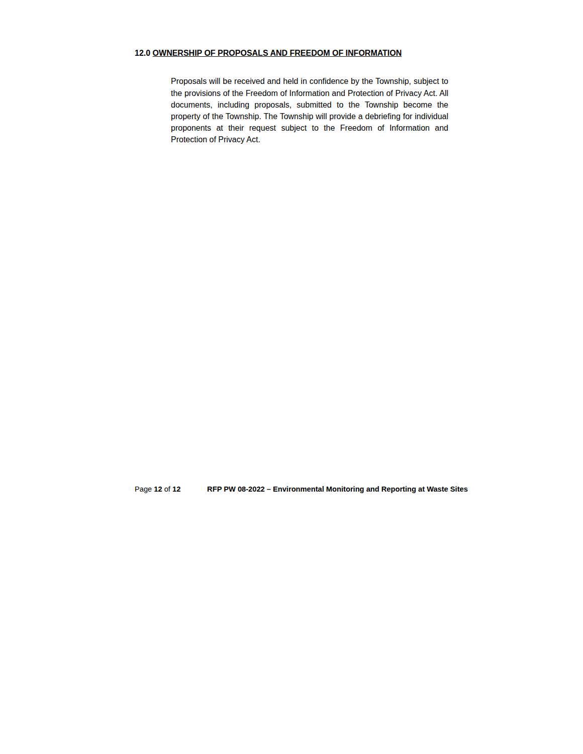12.0 OWNERSHIP OF PROPOSALS AND FREEDOM OF INFORMATION
Proposals will be received and held in confidence by the Township, subject to the provisions of the Freedom of Information and Protection of Privacy Act. All documents, including proposals, submitted to the Township become the property of the Township. The Township will provide a debriefing for individual proponents at their request subject to the Freedom of Information and Protection of Privacy Act.
Page 12 of 12 RFP PW 08-2022 – Environmental Monitoring and Reporting at Waste Sites